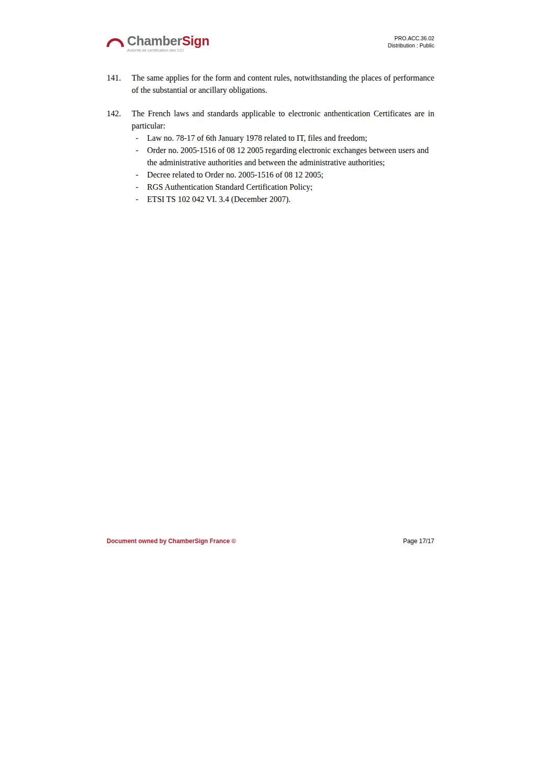ChamberSign
Autorité de certification des CCI
PRO.ACC.36.02
Distribution : Public
141. The same applies for the form and content rules, notwithstanding the places of performance of the substantial or ancillary obligations.
142. The French laws and standards applicable to electronic anthentication Certificates are in particular:
Law no. 78-17 of 6th January 1978 related to IT, files and freedom;
Order no. 2005-1516 of 08 12 2005 regarding electronic exchanges between users and the administrative authorities and between the administrative authorities;
Decree related to Order no. 2005-1516 of 08 12 2005;
RGS Authentication Standard Certification Policy;
ETSI TS 102 042 VI. 3.4 (December 2007).
Document owned by ChamberSign France ©
Page 17/17